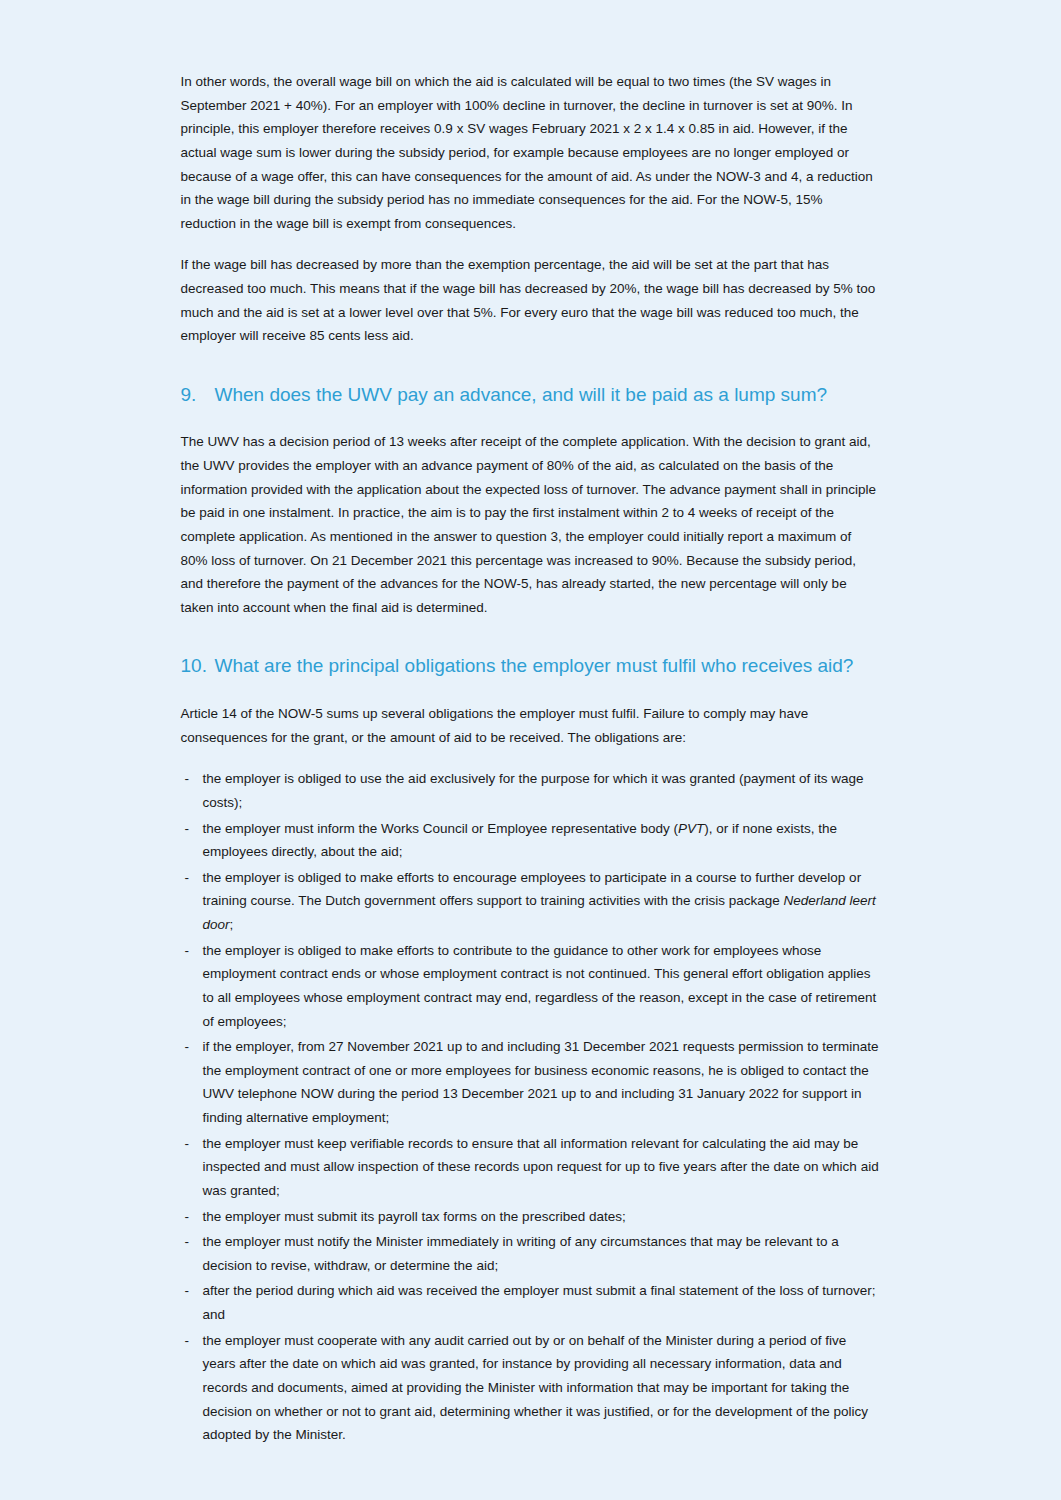In other words, the overall wage bill on which the aid is calculated will be equal to two times (the SV wages in September 2021 + 40%). For an employer with 100% decline in turnover, the decline in turnover is set at 90%. In principle, this employer therefore receives 0.9 x SV wages February 2021 x 2 x 1.4 x 0.85 in aid. However, if the actual wage sum is lower during the subsidy period, for example because employees are no longer employed or because of a wage offer, this can have consequences for the amount of aid. As under the NOW-3 and 4, a reduction in the wage bill during the subsidy period has no immediate consequences for the aid. For the NOW-5, 15% reduction in the wage bill is exempt from consequences.
If the wage bill has decreased by more than the exemption percentage, the aid will be set at the part that has decreased too much. This means that if the wage bill has decreased by 20%, the wage bill has decreased by 5% too much and the aid is set at a lower level over that 5%. For every euro that the wage bill was reduced too much, the employer will receive 85 cents less aid.
9. When does the UWV pay an advance, and will it be paid as a lump sum?
The UWV has a decision period of 13 weeks after receipt of the complete application. With the decision to grant aid, the UWV provides the employer with an advance payment of 80% of the aid, as calculated on the basis of the information provided with the application about the expected loss of turnover. The advance payment shall in principle be paid in one instalment. In practice, the aim is to pay the first instalment within 2 to 4 weeks of receipt of the complete application. As mentioned in the answer to question 3, the employer could initially report a maximum of 80% loss of turnover. On 21 December 2021 this percentage was increased to 90%. Because the subsidy period, and therefore the payment of the advances for the NOW-5, has already started, the new percentage will only be taken into account when the final aid is determined.
10. What are the principal obligations the employer must fulfil who receives aid?
Article 14 of the NOW-5 sums up several obligations the employer must fulfil. Failure to comply may have consequences for the grant, or the amount of aid to be received. The obligations are:
the employer is obliged to use the aid exclusively for the purpose for which it was granted (payment of its wage costs);
the employer must inform the Works Council or Employee representative body (PVT), or if none exists, the employees directly, about the aid;
the employer is obliged to make efforts to encourage employees to participate in a course to further develop or training course. The Dutch government offers support to training activities with the crisis package Nederland leert door;
the employer is obliged to make efforts to contribute to the guidance to other work for employees whose employment contract ends or whose employment contract is not continued. This general effort obligation applies to all employees whose employment contract may end, regardless of the reason, except in the case of retirement of employees;
if the employer, from 27 November 2021 up to and including 31 December 2021 requests permission to terminate the employment contract of one or more employees for business economic reasons, he is obliged to contact the UWV telephone NOW during the period 13 December 2021 up to and including 31 January 2022 for support in finding alternative employment;
the employer must keep verifiable records to ensure that all information relevant for calculating the aid may be inspected and must allow inspection of these records upon request for up to five years after the date on which aid was granted;
the employer must submit its payroll tax forms on the prescribed dates;
the employer must notify the Minister immediately in writing of any circumstances that may be relevant to a decision to revise, withdraw, or determine the aid;
after the period during which aid was received the employer must submit a final statement of the loss of turnover; and
the employer must cooperate with any audit carried out by or on behalf of the Minister during a period of five years after the date on which aid was granted, for instance by providing all necessary information, data and records and documents, aimed at providing the Minister with information that may be important for taking the decision on whether or not to grant aid, determining whether it was justified, or for the development of the policy adopted by the Minister.